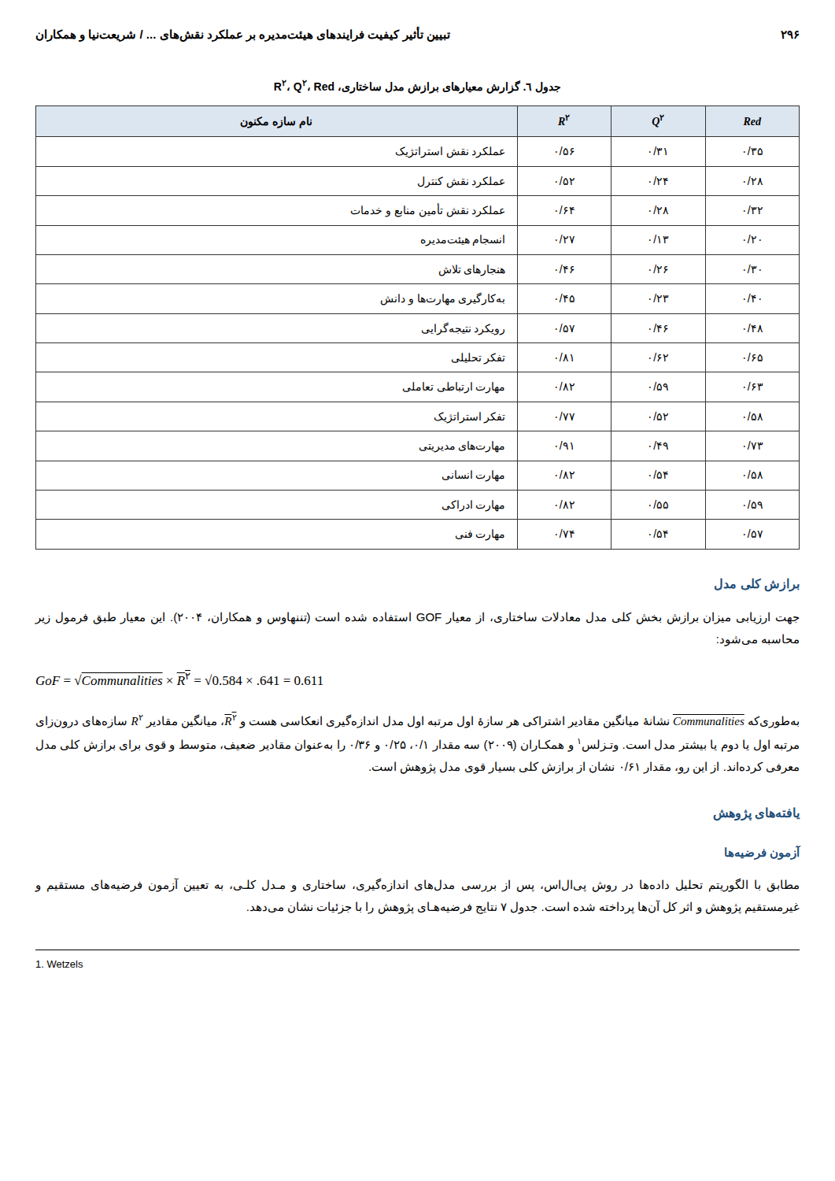۲۹۶ تبیین تأثیر کیفیت فرایندهای هیئت‌مدیره بر عملکرد نقش‌های ... / شریعت‌نیا و همکاران
جدول ٦. گزارش معیارهای برازش مدل ساختاری، R ۲ ، Q ۲ ، Red
| Red | Q ۲ | R ۲ | نام سازه مکنون |
| --- | --- | --- | --- |
| ۰/۳۵ | ۰/۳۱ | ۰/۵۶ | عملکرد نقش استراتژیک |
| ۰/۲۸ | ۰/۲۴ | ۰/۵۲ | عملکرد نقش کنترل |
| ۰/۳۲ | ۰/۲۸ | ۰/۶۴ | عملکرد نقش تأمین منابع و خدمات |
| ۰/۲۰ | ۰/۱۳ | ۰/۲۷ | انسجام هیئت‌مدیره |
| ۰/۳۰ | ۰/۲۶ | ۰/۴۶ | هنجارهای تلاش |
| ۰/۴۰ | ۰/۲۳ | ۰/۴۵ | به‌کارگیری مهارت‌ها و دانش |
| ۰/۴۸ | ۰/۴۶ | ۰/۵۷ | رویکرد نتیجه‌گرایی |
| ۰/۶۵ | ۰/۶۲ | ۰/۸۱ | تفکر تحلیلی |
| ۰/۶۳ | ۰/۵۹ | ۰/۸۲ | مهارت ارتباطی تعاملی |
| ۰/۵۸ | ۰/۵۲ | ۰/۷۷ | تفکر استراتژیک |
| ۰/۷۳ | ۰/۴۹ | ۰/۹۱ | مهارت‌های مدیریتی |
| ۰/۵۸ | ۰/۵۴ | ۰/۸۲ | مهارت انسانی |
| ۰/۵۹ | ۰/۵۵ | ۰/۸۲ | مهارت ادراکی |
| ۰/۵۷ | ۰/۵۴ | ۰/۷۴ | مهارت فنی |
برازش کلی مدل
جهت ارزیابی میزان برازش بخش کلی مدل معادلات ساختاری، از معیار GOF استفاده شده است (تننهاوس و همکاران، ۲۰۰۴). این معیار طبق فرمول زیر محاسبه می‌شود:
GoF = √Communalities × R۲ = √0.584 × .641 = 0.611
به‌طوری‌که Communalities نشانهٔ میانگین مقادیر اشتراکی هر سازهٔ اول مرتبه اول مدل اندازه‌گیری انعکاسی هست و R۲، میانگین مقادیر R۲ سازه‌های درون‌زای مرتبه اول یا دوم یا بیشتر مدل است. وتـزلس۱ و همکـاران (۲۰۰۹) سه مقدار ۰/۱، ۰/۲۵ و ۰/۳۶ را به‌عنوان مقادیر ضعیف، متوسط و قوی برای برازش کلی مدل معرفی کرده‌اند. از این رو، مقدار ۰/۶۱ نشان از برازش کلی بسیار قوی مدل پژوهش است.
یافته‌های پژوهش
آزمون فرضیه‌ها
مطابق با الگوریتم تحلیل داده‌ها در روش پی‌ال‌اس، پس از بررسی مدل‌های اندازه‌گیری، ساختاری و مـدل کلـی، به تعیین آزمون فرضیه‌های مستقیم و غیرمستقیم پژوهش و اثر کل آن‌ها پرداخته شده است. جدول ۷ نتایج فرضیه‌هـای پژوهش را با جزئیات نشان می‌دهد.
1. Wetzels